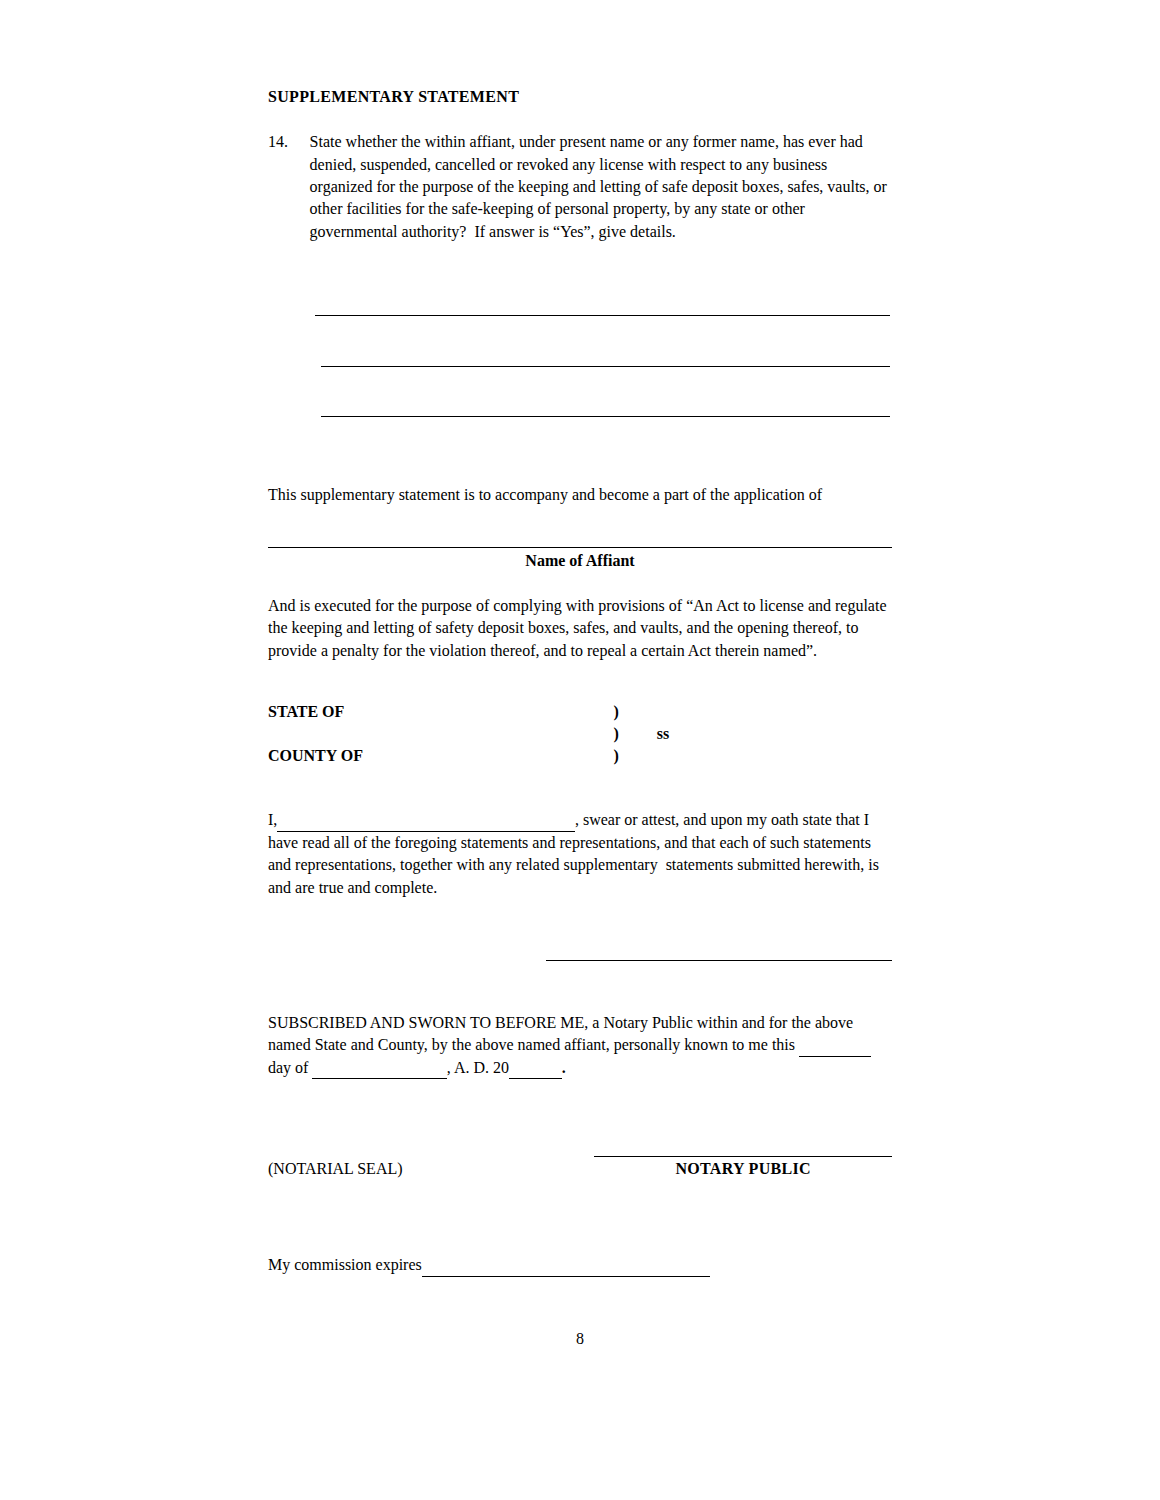SUPPLEMENTARY STATEMENT
14. State whether the within affiant, under present name or any former name, has ever had denied, suspended, cancelled or revoked any license with respect to any business organized for the purpose of the keeping and letting of safe deposit boxes, safes, vaults, or other facilities for the safe-keeping of personal property, by any state or other governmental authority? If answer is “Yes”, give details.
This supplementary statement is to accompany and become a part of the application of
Name of Affiant
And is executed for the purpose of complying with provisions of “An Act to license and regulate the keeping and letting of safety deposit boxes, safes, and vaults, and the opening thereof, to provide a penalty for the violation thereof, and to repeal a certain Act therein named”.
| STATE OF | ) | |
| | ) | ss |
| COUNTY OF | ) | |
I, , swear or attest, and upon my oath state that I have read all of the foregoing statements and representations, and that each of such statements and representations, together with any related supplementary statements submitted herewith, is and are true and complete.
SUBSCRIBED AND SWORN TO BEFORE ME, a Notary Public within and for the above named State and County, by the above named affiant, personally known to me this day of , A. D. 20 .
(NOTARIAL SEAL)
NOTARY PUBLIC
My commission expires
8